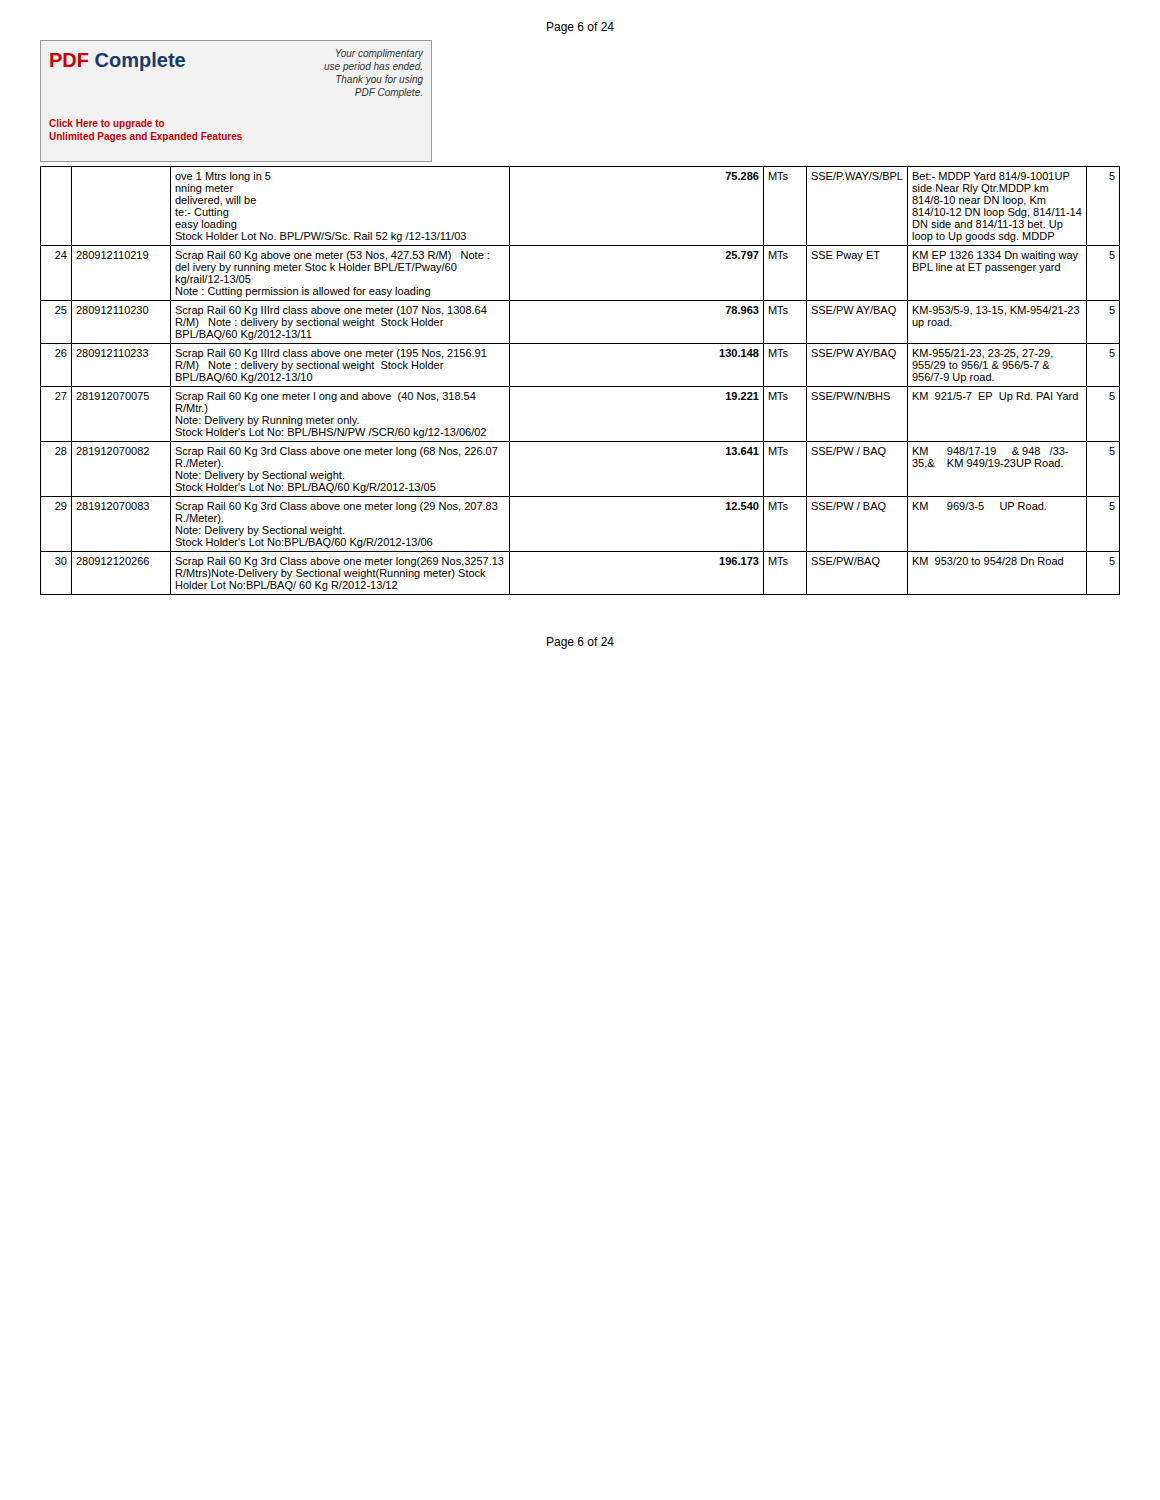Page 6 of 24
PDF Complete
Your complimentary
use period has ended.
Thank you for using
PDF Complete.
Click Here to upgrade to
Unlimited Pages and Expanded Features
| | | ove 1 Mtrs long in 5 nning meter delivered, will be te:- Cutting easy loading Stock Holder Lot No. BPL/PW/S/Sc. Rail 52 kg /12-13/11/03 | 75.286 | MTs | SSE/P.WAY/S/BPL | Bet:- MDDP Yard 814/9-1001UP side Near Rly Qtr.MDDP km 814/8-10 near DN loop, Km 814/10-12 DN loop Sdg, 814/11-14 DN side and 814/11-13 bet. Up loop to Up goods sdg. MDDP | 5 |
| 24 | 280912110219 | Scrap Rail 60 Kg above one meter (53 Nos, 427.53 R/M) Note : del ivery by running meter Stoc k Holder BPL/ET/Pway/60 kg/rail/12-13/05 Note : Cutting permission is allowed for easy loading | 25.797 | MTs | SSE Pway ET | KM EP 1326 1334 Dn waiting way BPL line at ET passenger yard | 5 |
| 25 | 280912110230 | Scrap Rail 60 Kg IIIrd class above one meter (107 Nos, 1308.64 R/M) Note : delivery by sectional weight Stock Holder BPL/BAQ/60 Kg/2012-13/11 | 78.963 | MTs | SSE/PW AY/BAQ | KM-953/5-9, 13-15, KM-954/21-23 up road. | 5 |
| 26 | 280912110233 | Scrap Rail 60 Kg IIIrd class above one meter (195 Nos, 2156.91 R/M) Note : delivery by sectional weight Stock Holder BPL/BAQ/60 Kg/2012-13/10 | 130.148 | MTs | SSE/PW AY/BAQ | KM-955/21-23, 23-25, 27-29, 955/29 to 956/1 & 956/5-7 & 956/7-9 Up road. | 5 |
| 27 | 281912070075 | Scrap Rail 60 Kg one meter l ong and above (40 Nos, 318.54 R/Mtr.) Note: Delivery by Running meter only. Stock Holder's Lot No: BPL/BHS/N/PW /SCR/60 kg/12-13/06/02 | 19.221 | MTs | SSE/PW/N/BHS | KM 921/5-7 EP Up Rd. PAI Yard | 5 |
| 28 | 281912070082 | Scrap Rail 60 Kg 3rd Class above one meter long (68 Nos, 226.07 R./Meter). Note: Delivery by Sectional weight. Stock Holder's Lot No: BPL/BAQ/60 Kg/R/2012-13/05 | 13.641 | MTs | SSE/PW / BAQ | KM 948/17-19 & 948 /33-35,& KM 949/19-23UP Road. | 5 |
| 29 | 281912070083 | Scrap Rail 60 Kg 3rd Class above one meter long (29 Nos, 207.83 R./Meter). Note: Delivery by Sectional weight. Stock Holder's Lot No:BPL/BAQ/60 Kg/R/2012-13/06 | 12.540 | MTs | SSE/PW / BAQ | KM 969/3-5 UP Road. | 5 |
| 30 | 280912120266 | Scrap Rail 60 Kg 3rd Class above one meter long(269 Nos,3257.13 R/Mtrs)Note-Delivery by Sectional weight(Running meter) Stock Holder Lot No:BPL/BAQ/ 60 Kg R/2012-13/12 | 196.173 | MTs | SSE/PW/BAQ | KM 953/20 to 954/28 Dn Road | 5 |
Page 6 of 24